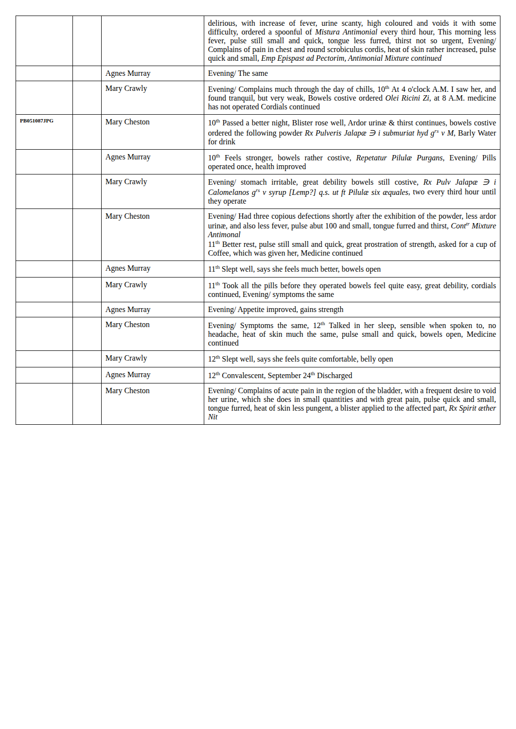| | | | delirious, with increase of fever, urine scanty, high coloured and voids it with some difficulty, ordered a spoonful of Mistura Antimonial every third hour, This morning less fever, pulse still small and quick, tongue less furred, thirst not so urgent, Evening/ Complains of pain in chest and round scrobiculus cordis, heat of skin rather increased, pulse quick and small, Emp Epispast ad Pectorim, Antimonial Mixture continued |
| | | Agnes Murray | Evening/ The same |
| | | Mary Crawly | Evening/ Complains much through the day of chills, 10 th At 4 o'clock A.M. I saw her, and found tranquil, but very weak, Bowels costive ordered Olei Ricini Zi , at 8 A.M. medicine has not operated Cordials continued |
| PB051087JPG | | Mary Cheston | 10 th Passed a better night, Blister rose well, Ardor urinæ & thirst continues, bowels costive ordered the following powder Rx Pulveris Jalapæ ∋ i submuriat hyd g rs v M , Barly Water for drink |
| | | Agnes Murray | 10 th Feels stronger, bowels rather costive, Repetatur Pilulæ Purgans , Evening/ Pills operated once, health improved |
| | | Mary Crawly | Evening/ stomach irritable, great debility bowels still costive, Rx Pulv Jalapæ ∋ i Calomelanos g rs v syrup [Lemp?] q.s. ut ft Pilulæ six æquales , two every third hour until they operate |
| | | Mary Cheston | Evening/ Had three copious defections shortly after the exhibition of the powder, less ardor urinæ, and also less fever, pulse abut 100 and small, tongue furred and thirst, Cont tr Mixture Antimonal 11 th Better rest, pulse still small and quick, great prostration of strength, asked for a cup of Coffee, which was given her, Medicine continued |
| | | Agnes Murray | 11 th Slept well, says she feels much better, bowels open |
| | | Mary Crawly | 11 th Took all the pills before they operated bowels feel quite easy, great debility, cordials continued, Evening/ symptoms the same |
| | | Agnes Murray | Evening/ Appetite improved, gains strength |
| | | Mary Cheston | Evening/ Symptoms the same, 12 th Talked in her sleep, sensible when spoken to, no headache, heat of skin much the same, pulse small and quick, bowels open, Medicine continued |
| | | Mary Crawly | 12 th Slept well, says she feels quite comfortable, belly open |
| | | Agnes Murray | 12 th Convalescent, September 24 th Discharged |
| | | Mary Cheston | Evening/ Complains of acute pain in the region of the bladder, with a frequent desire to void her urine, which she does in small quantities and with great pain, pulse quick and small, tongue furred, heat of skin less pungent, a blister applied to the affected part, Rx Spirit æther Nit |